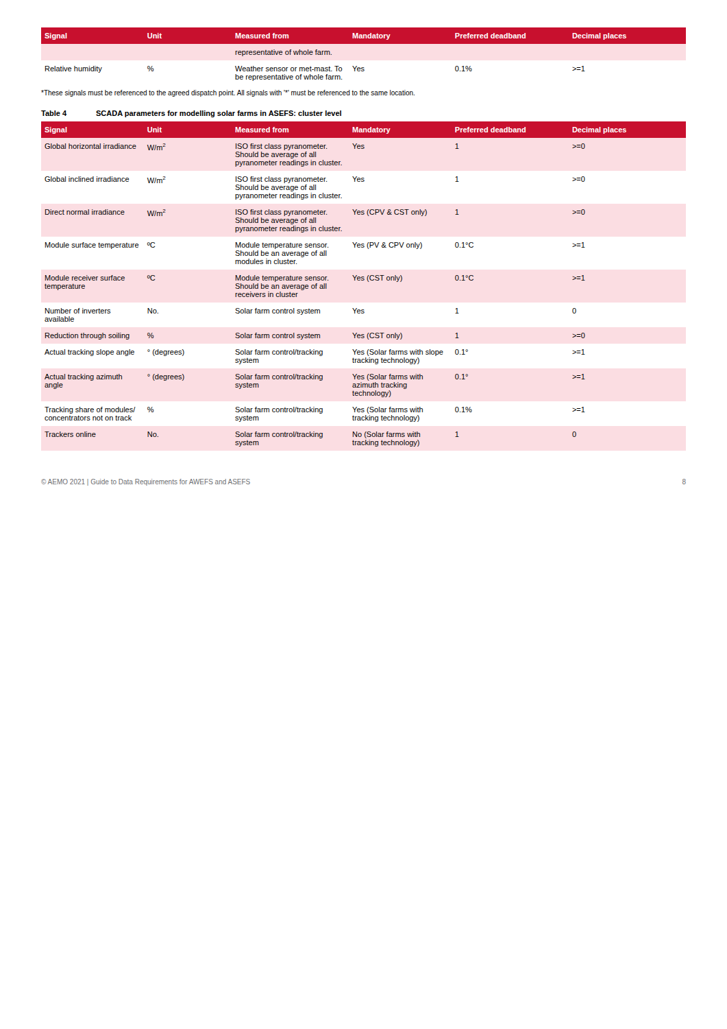| Signal | Unit | Measured from | Mandatory | Preferred deadband | Decimal places |
| --- | --- | --- | --- | --- | --- |
| | | representative of whole farm. | | | |
| Relative humidity | % | Weather sensor or met-mast. To be representative of whole farm. | Yes | 0.1% | >=1 |
*These signals must be referenced to the agreed dispatch point. All signals with '*' must be referenced to the same location.
Table 4 SCADA parameters for modelling solar farms in ASEFS: cluster level
| Signal | Unit | Measured from | Mandatory | Preferred deadband | Decimal places |
| --- | --- | --- | --- | --- | --- |
| Global horizontal irradiance | W/m 2 | ISO first class pyranometer. Should be average of all pyranometer readings in cluster. | Yes | 1 | >=0 |
| Global inclined irradiance | W/m 2 | ISO first class pyranometer. Should be average of all pyranometer readings in cluster. | Yes | 1 | >=0 |
| Direct normal irradiance | W/m 2 | ISO first class pyranometer. Should be average of all pyranometer readings in cluster. | Yes (CPV & CST only) | 1 | >=0 |
| Module surface temperature | ºC | Module temperature sensor. Should be an average of all modules in cluster. | Yes (PV & CPV only) | 0.1°C | >=1 |
| Module receiver surface temperature | ºC | Module temperature sensor. Should be an average of all receivers in cluster | Yes (CST only) | 0.1°C | >=1 |
| Number of inverters available | No. | Solar farm control system | Yes | 1 | 0 |
| Reduction through soiling | % | Solar farm control system | Yes (CST only) | 1 | >=0 |
| Actual tracking slope angle | ° (degrees) | Solar farm control/tracking system | Yes (Solar farms with slope tracking technology) | 0.1° | >=1 |
| Actual tracking azimuth angle | ° (degrees) | Solar farm control/tracking system | Yes (Solar farms with azimuth tracking technology) | 0.1° | >=1 |
| Tracking share of modules/ concentrators not on track | % | Solar farm control/tracking system | Yes (Solar farms with tracking technology) | 0.1% | >=1 |
| Trackers online | No. | Solar farm control/tracking system | No (Solar farms with tracking technology) | 1 | 0 |
© AEMO 2021 | Guide to Data Requirements for AWEFS and ASEFS 8